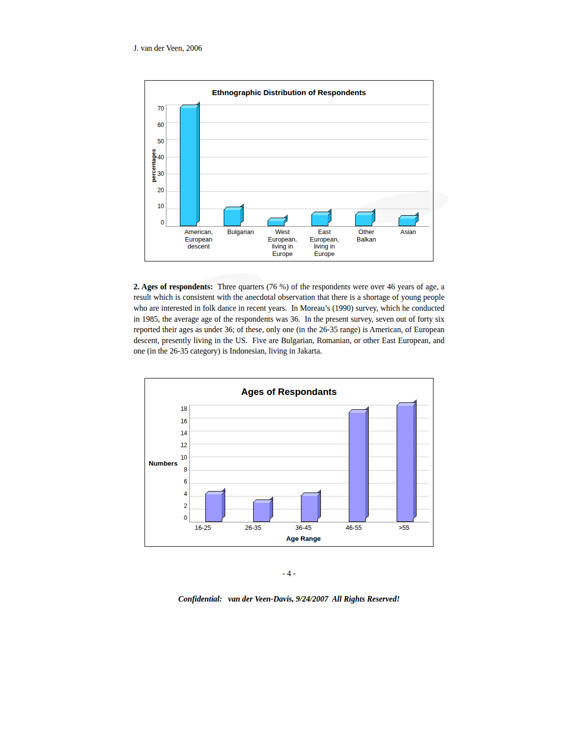J. van der Veen, 2006
Ethnographic Distribution of Respondents
percentages
70 60 50 40 30 20 10 0
American,
European
descent Bulgarian West
European,
living in
Europe East
European,
living in
Europe Other
Balkan Asian
2. Ages of respondents: Three quarters (76 %) of the respondents were over 46 years of age, a result which is consistent with the anecdotal observation that there is a shortage of young people who are interested in folk dance in recent years. In Moreau’s (1990) survey, which he conducted in 1985, the average age of the respondents was 36. In the present survey, seven out of forty six reported their ages as under 36; of these, only one (in the 26-35 range) is American, of European descent, presently living in the US. Five are Bulgarian, Romanian, or other East European, and one (in the 26-35 category) is Indonesian, living in Jakarta.
Ages of Respondants
Numbers
18 16 14 12 10 8 6 4 2 0
16-25 26-35 36-45 46-55 >55
Age Range
- 4 -
Confidential: van der Veen-Davis, 9/24/2007 All Rights Reserved!